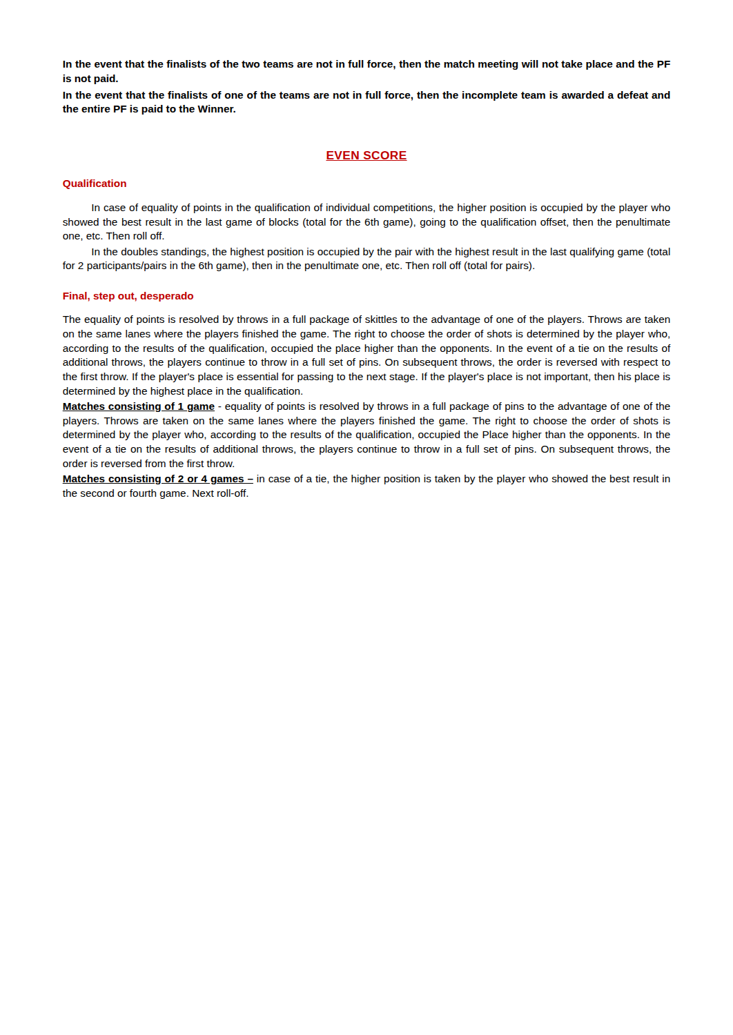In the event that the finalists of the two teams are not in full force, then the match meeting will not take place and the PF is not paid.
In the event that the finalists of one of the teams are not in full force, then the incomplete team is awarded a defeat and the entire PF is paid to the Winner.
EVEN SCORE
Qualification
In case of equality of points in the qualification of individual competitions, the higher position is occupied by the player who showed the best result in the last game of blocks (total for the 6th game), going to the qualification offset, then the penultimate one, etc. Then roll off.
In the doubles standings, the highest position is occupied by the pair with the highest result in the last qualifying game (total for 2 participants/pairs in the 6th game), then in the penultimate one, etc. Then roll off (total for pairs).
Final, step out, desperado
The equality of points is resolved by throws in a full package of skittles to the advantage of one of the players. Throws are taken on the same lanes where the players finished the game. The right to choose the order of shots is determined by the player who, according to the results of the qualification, occupied the place higher than the opponents. In the event of a tie on the results of additional throws, the players continue to throw in a full set of pins. On subsequent throws, the order is reversed with respect to the first throw. If the player's place is essential for passing to the next stage. If the player's place is not important, then his place is determined by the highest place in the qualification.
Matches consisting of 1 game - equality of points is resolved by throws in a full package of pins to the advantage of one of the players. Throws are taken on the same lanes where the players finished the game. The right to choose the order of shots is determined by the player who, according to the results of the qualification, occupied the Place higher than the opponents. In the event of a tie on the results of additional throws, the players continue to throw in a full set of pins. On subsequent throws, the order is reversed from the first throw.
Matches consisting of 2 or 4 games – in case of a tie, the higher position is taken by the player who showed the best result in the second or fourth game. Next roll-off.